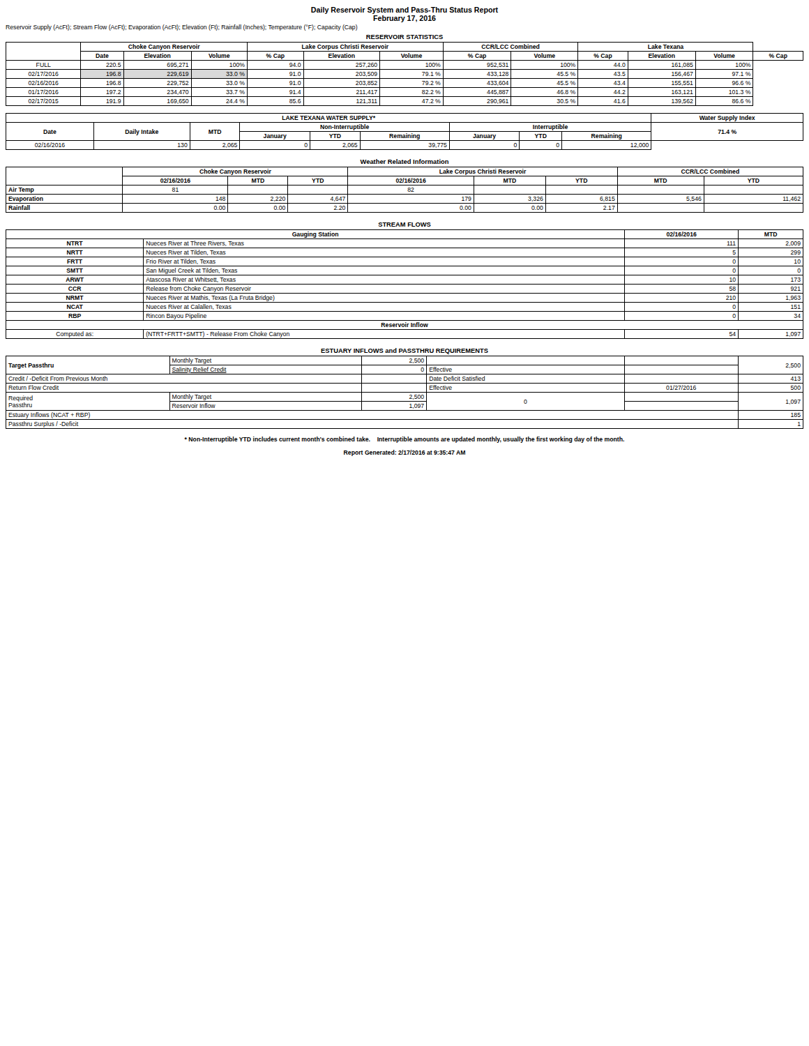Daily Reservoir System and Pass-Thru Status Report
February 17, 2016
Reservoir Supply (AcFt); Stream Flow (AcFt); Evaporation (AcFt); Elevation (Ft); Rainfall (Inches); Temperature (°F); Capacity (Cap)
RESERVOIR STATISTICS
| | Choke Canyon Reservoir | Lake Corpus Christi Reservoir | CCR/LCC Combined | Lake Texana |
| --- | --- | --- | --- | --- |
| Date | Elevation | Volume | % Cap | Elevation | Volume | % Cap | Volume | % Cap | Elevation | Volume | % Cap |
| FULL | 220.5 | 695,271 | 100% | 94.0 | 257,260 | 100% | 952,531 | 100% | 44.0 | 161,085 | 100% |
| 02/17/2016 | 196.8 | 229,619 | 33.0 % | 91.0 | 203,509 | 79.1 % | 433,128 | 45.5 % | 43.5 | 156,467 | 97.1 % |
| 02/16/2016 | 196.8 | 229,752 | 33.0 % | 91.0 | 203,852 | 79.2 % | 433,604 | 45.5 % | 43.4 | 155,551 | 96.6 % |
| 01/17/2016 | 197.2 | 234,470 | 33.7 % | 91.4 | 211,417 | 82.2 % | 445,887 | 46.8 % | 44.2 | 163,121 | 101.3 % |
| 02/17/2015 | 191.9 | 169,650 | 24.4 % | 85.6 | 121,311 | 47.2 % | 290,961 | 30.5 % | 41.6 | 139,562 | 86.6 % |
| LAKE TEXANA WATER SUPPLY* | Water Supply Index |
| --- | --- |
| Date | Daily Intake | MTD | Non-Interruptible | Interruptible | 71.4 % |
| January | YTD | Remaining | January | YTD | Remaining |
| 02/16/2016 | 130 | 2,065 | 0 | 2,065 | 39,775 | 0 | 0 | 12,000 |
Weather Related Information
| | Choke Canyon Reservoir | Lake Corpus Christi Reservoir | CCR/LCC Combined |
| --- | --- | --- | --- |
| 02/16/2016 | MTD | YTD | 02/16/2016 | MTD | YTD | MTD | YTD |
| Air Temp | 81 | | | 82 | | | | |
| Evaporation | 148 | 2,220 | 4,647 | 179 | 3,326 | 6,815 | 5,546 | 11,462 |
| Rainfall | 0.00 | 0.00 | 2.20 | 0.00 | 0.00 | 2.17 | | |
STREAM FLOWS
| Gauging Station | 02/16/2016 | MTD |
| --- | --- | --- |
| NTRT | Nueces River at Three Rivers, Texas | 111 | 2,009 |
| NRTT | Nueces River at Tilden, Texas | 5 | 299 |
| FRTT | Frio River at Tilden, Texas | 0 | 10 |
| SMTT | San Miguel Creek at Tilden, Texas | 0 | 0 |
| ARWT | Atascosa River at Whitsett, Texas | 10 | 173 |
| CCR | Release from Choke Canyon Reservoir | 58 | 921 |
| NRMT | Nueces River at Mathis, Texas (La Fruta Bridge) | 210 | 1,963 |
| NCAT | Nueces River at Calallen, Texas | 0 | 151 |
| RBP | Rincon Bayou Pipeline | 0 | 34 |
| Reservoir Inflow |
| Computed as: | (NTRT+FRTT+SMTT) - Release From Choke Canyon | 54 | 1,097 |
ESTUARY INFLOWS and PASSTHRU REQUIREMENTS
| Target Passthru | Monthly Target | 2,500 | | | 2,500 |
| Salinity Relief Credit | 0 | Effective | |
| Credit / -Deficit From Previous Month | | Date Deficit Satisfied | | 413 |
| Return Flow Credit | | Effective | 01/27/2016 | 500 |
| Required Passthru | Monthly Target | 2,500 | 0 | | 1,097 |
| Reservoir Inflow | 1,097 | |
| Estuary Inflows (NCAT + RBP) | 185 |
| Passthru Surplus / -Deficit | 1 |
* Non-Interruptible YTD includes current month's combined take. Interruptible amounts are updated monthly, usually the first working day of the month.
Report Generated: 2/17/2016 at 9:35:47 AM